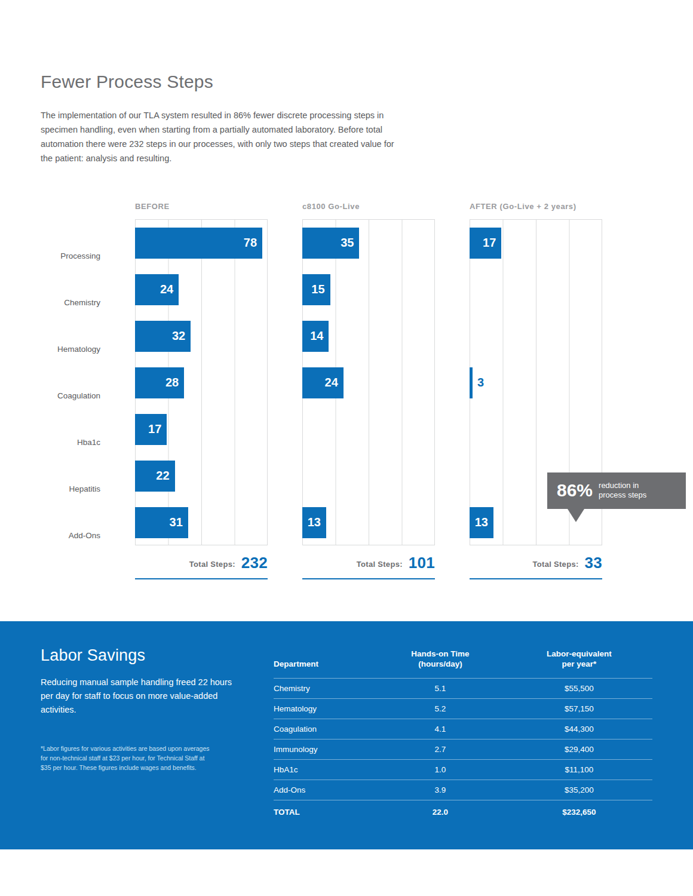Fewer Process Steps
The implementation of our TLA system resulted in 86% fewer discrete processing steps in specimen handling, even when starting from a partially automated laboratory. Before total automation there were 232 steps in our processes, with only two steps that created value for the patient: analysis and resulting.
Processing
Chemistry
Hematology
Coagulation
Hba1c
Hepatitis
Add-Ons
BEFORE
78
24
32
28
17
22
31
Total Steps: 232
c8100 Go-Live
35
15
14
24
13
Total Steps: 101
AFTER (Go-Live + 2 years)
17
3
13
Total Steps: 33
86%
reduction in
process steps
Labor Savings
Reducing manual sample handling freed 22 hours per day for staff to focus on more value-added activities.
*Labor figures for various activities are based upon averages for non-technical staff at $23 per hour, for Technical Staff at $35 per hour. These figures include wages and benefits.
| Department | Hands-on Time (hours/day) | Labor-equivalent per year* |
| --- | --- | --- |
| Chemistry | 5.1 | $55,500 |
| Hematology | 5.2 | $57,150 |
| Coagulation | 4.1 | $44,300 |
| Immunology | 2.7 | $29,400 |
| HbA1c | 1.0 | $11,100 |
| Add-Ons | 3.9 | $35,200 |
| TOTAL | 22.0 | $232,650 |